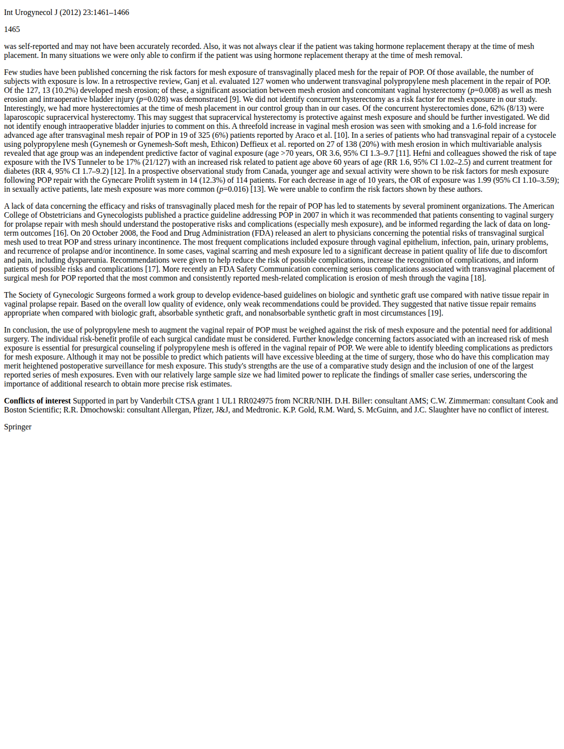Int Urogynecol J (2012) 23:1461–1466
1465
was self-reported and may not have been accurately recorded. Also, it was not always clear if the patient was taking hormone replacement therapy at the time of mesh placement. In many situations we were only able to confirm if the patient was using hormone replacement therapy at the time of mesh removal.
Few studies have been published concerning the risk factors for mesh exposure of transvaginally placed mesh for the repair of POP. Of those available, the number of subjects with exposure is low. In a retrospective review, Ganj et al. evaluated 127 women who underwent transvaginal polypropylene mesh placement in the repair of POP. Of the 127, 13 (10.2%) developed mesh erosion; of these, a significant association between mesh erosion and concomitant vaginal hysterectomy (p=0.008) as well as mesh erosion and intraoperative bladder injury (p=0.028) was demonstrated [9]. We did not identify concurrent hysterectomy as a risk factor for mesh exposure in our study. Interestingly, we had more hysterectomies at the time of mesh placement in our control group than in our cases. Of the concurrent hysterectomies done, 62% (8/13) were laparoscopic supracervical hysterectomy. This may suggest that supracervical hysterectomy is protective against mesh exposure and should be further investigated. We did not identify enough intraoperative bladder injuries to comment on this. A threefold increase in vaginal mesh erosion was seen with smoking and a 1.6-fold increase for advanced age after transvaginal mesh repair of POP in 19 of 325 (6%) patients reported by Araco et al. [10]. In a series of patients who had transvaginal repair of a cystocele using polypropylene mesh (Gynemesh or Gynemesh-Soft mesh, Ethicon) Deffieux et al. reported on 27 of 138 (20%) with mesh erosion in which multivariable analysis revealed that age group was an independent predictive factor of vaginal exposure (age >70 years, OR 3.6, 95% CI 1.3–9.7 [11]. Hefni and colleagues showed the risk of tape exposure with the IVS Tunneler to be 17% (21/127) with an increased risk related to patient age above 60 years of age (RR 1.6, 95% CI 1.02–2.5) and current treatment for diabetes (RR 4, 95% CI 1.7–9.2) [12]. In a prospective observational study from Canada, younger age and sexual activity were shown to be risk factors for mesh exposure following POP repair with the Gynecare Prolift system in 14 (12.3%) of 114 patients. For each decrease in age of 10 years, the OR of exposure was 1.99 (95% CI 1.10–3.59); in sexually active patients, late mesh exposure was more common (p=0.016) [13]. We were unable to confirm the risk factors shown by these authors.
A lack of data concerning the efficacy and risks of transvaginally placed mesh for the repair of POP has led to statements by several prominent organizations. The American College of Obstetricians and Gynecologists published a practice guideline addressing POP in 2007 in which it was recommended that patients consenting to vaginal surgery for prolapse repair with mesh should understand the postoperative risks and complications (especially mesh exposure), and be informed regarding the lack of data on long-term outcomes [16]. On 20 October 2008, the Food and Drug Administration (FDA) released an alert to physicians concerning the potential risks of transvaginal surgical mesh used to treat POP and stress urinary incontinence. The most frequent complications included exposure through vaginal epithelium, infection, pain, urinary problems, and recurrence of prolapse and/or incontinence. In some cases, vaginal scarring and mesh exposure led to a significant decrease in patient quality of life due to discomfort and pain, including dyspareunia. Recommendations were given to help reduce the risk of possible complications, increase the recognition of complications, and inform patients of possible risks and complications [17]. More recently an FDA Safety Communication concerning serious complications associated with transvaginal placement of surgical mesh for POP reported that the most common and consistently reported mesh-related complication is erosion of mesh through the vagina [18].
The Society of Gynecologic Surgeons formed a work group to develop evidence-based guidelines on biologic and synthetic graft use compared with native tissue repair in vaginal prolapse repair. Based on the overall low quality of evidence, only weak recommendations could be provided. They suggested that native tissue repair remains appropriate when compared with biologic graft, absorbable synthetic graft, and nonabsorbable synthetic graft in most circumstances [19].
In conclusion, the use of polypropylene mesh to augment the vaginal repair of POP must be weighed against the risk of mesh exposure and the potential need for additional surgery. The individual risk-benefit profile of each surgical candidate must be considered. Further knowledge concerning factors associated with an increased risk of mesh exposure is essential for presurgical counseling if polypropylene mesh is offered in the vaginal repair of POP. We were able to identify bleeding complications as predictors for mesh exposure. Although it may not be possible to predict which patients will have excessive bleeding at the time of surgery, those who do have this complication may merit heightened postoperative surveillance for mesh exposure. This study's strengths are the use of a comparative study design and the inclusion of one of the largest reported series of mesh exposures. Even with our relatively large sample size we had limited power to replicate the findings of smaller case series, underscoring the importance of additional research to obtain more precise risk estimates.
Conflicts of interest Supported in part by Vanderbilt CTSA grant 1 UL1 RR024975 from NCRR/NIH. D.H. Biller: consultant AMS; C.W. Zimmerman: consultant Cook and Boston Scientific; R.R. Dmochowski: consultant Allergan, Pfizer, J&J, and Medtronic. K.P. Gold, R.M. Ward, S. McGuinn, and J.C. Slaughter have no conflict of interest.
Springer